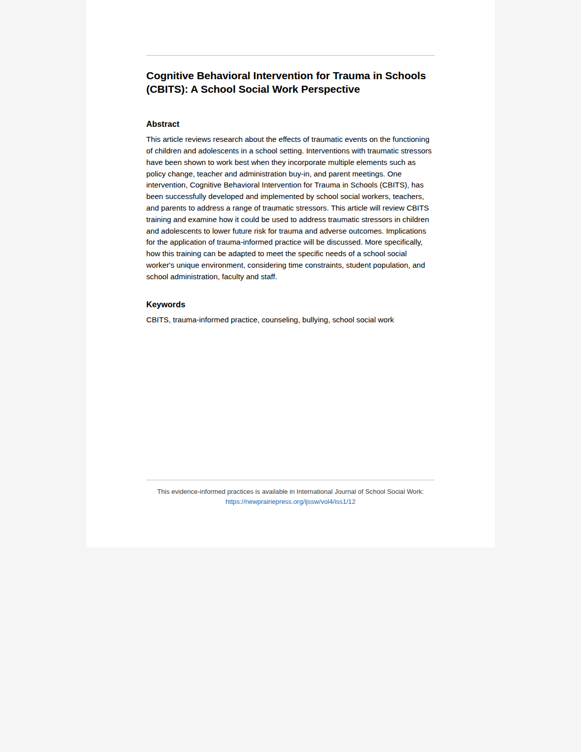Cognitive Behavioral Intervention for Trauma in Schools (CBITS): A School Social Work Perspective
Abstract
This article reviews research about the effects of traumatic events on the functioning of children and adolescents in a school setting. Interventions with traumatic stressors have been shown to work best when they incorporate multiple elements such as policy change, teacher and administration buy-in, and parent meetings. One intervention, Cognitive Behavioral Intervention for Trauma in Schools (CBITS), has been successfully developed and implemented by school social workers, teachers, and parents to address a range of traumatic stressors. This article will review CBITS training and examine how it could be used to address traumatic stressors in children and adolescents to lower future risk for trauma and adverse outcomes. Implications for the application of trauma-informed practice will be discussed. More specifically, how this training can be adapted to meet the specific needs of a school social worker's unique environment, considering time constraints, student population, and school administration, faculty and staff.
Keywords
CBITS, trauma-informed practice, counseling, bullying, school social work
This evidence-informed practices is available in International Journal of School Social Work:
https://newprairiepress.org/ijssw/vol4/iss1/12